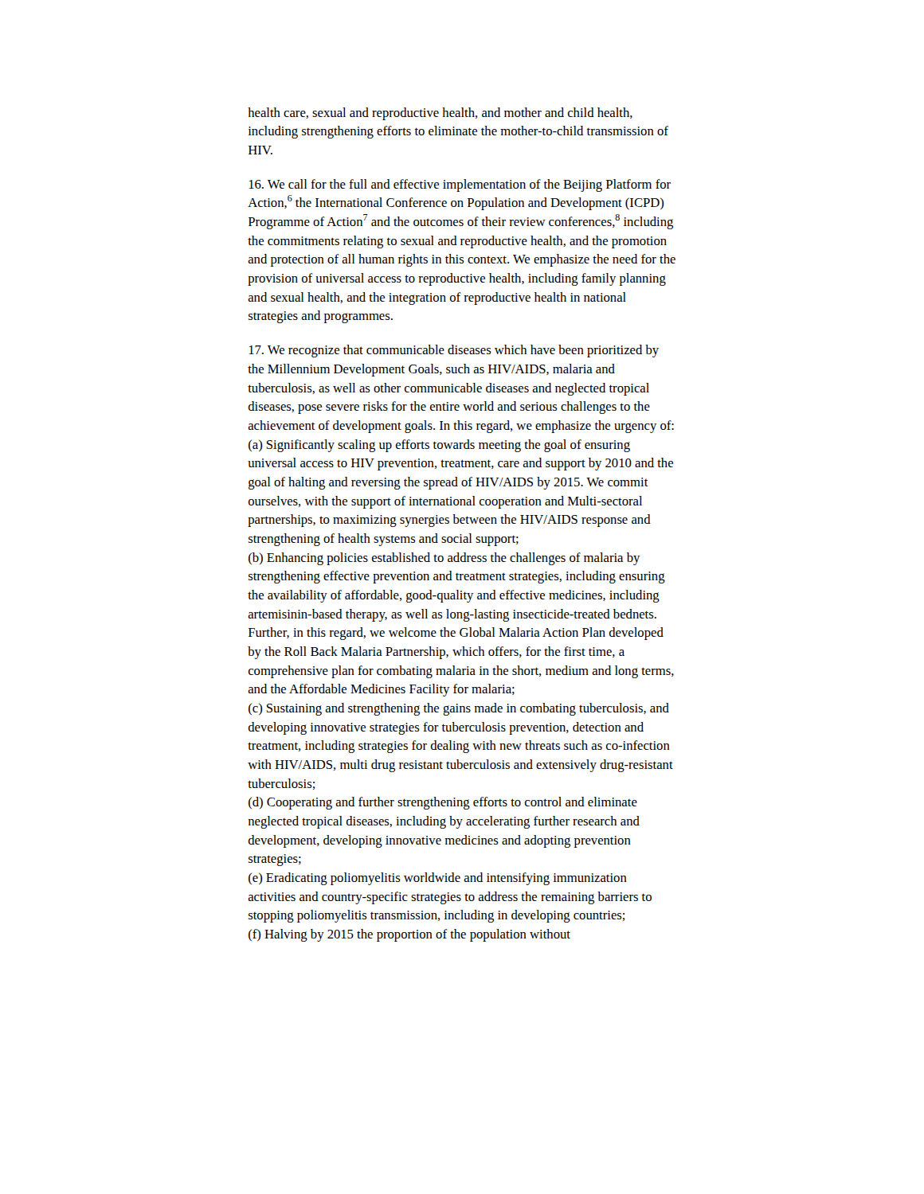health care, sexual and reproductive health, and mother and child health, including strengthening efforts to eliminate the mother-to-child transmission of HIV.
16. We call for the full and effective implementation of the Beijing Platform for Action,6 the International Conference on Population and Development (ICPD) Programme of Action7 and the outcomes of their review conferences,8 including the commitments relating to sexual and reproductive health, and the promotion and protection of all human rights in this context. We emphasize the need for the provision of universal access to reproductive health, including family planning and sexual health, and the integration of reproductive health in national strategies and programmes.
17. We recognize that communicable diseases which have been prioritized by the Millennium Development Goals, such as HIV/AIDS, malaria and tuberculosis, as well as other communicable diseases and neglected tropical diseases, pose severe risks for the entire world and serious challenges to the achievement of development goals. In this regard, we emphasize the urgency of:
(a) Significantly scaling up efforts towards meeting the goal of ensuring universal access to HIV prevention, treatment, care and support by 2010 and the goal of halting and reversing the spread of HIV/AIDS by 2015. We commit ourselves, with the support of international cooperation and Multi-sectoral partnerships, to maximizing synergies between the HIV/AIDS response and strengthening of health systems and social support;
(b) Enhancing policies established to address the challenges of malaria by strengthening effective prevention and treatment strategies, including ensuring the availability of affordable, good-quality and effective medicines, including artemisinin-based therapy, as well as long-lasting insecticide-treated bednets. Further, in this regard, we welcome the Global Malaria Action Plan developed by the Roll Back Malaria Partnership, which offers, for the first time, a comprehensive plan for combating malaria in the short, medium and long terms, and the Affordable Medicines Facility for malaria;
(c) Sustaining and strengthening the gains made in combating tuberculosis, and developing innovative strategies for tuberculosis prevention, detection and treatment, including strategies for dealing with new threats such as co-infection with HIV/AIDS, multi drug resistant tuberculosis and extensively drug-resistant tuberculosis;
(d) Cooperating and further strengthening efforts to control and eliminate neglected tropical diseases, including by accelerating further research and development, developing innovative medicines and adopting prevention strategies;
(e) Eradicating poliomyelitis worldwide and intensifying immunization activities and country-specific strategies to address the remaining barriers to stopping poliomyelitis transmission, including in developing countries;
(f) Halving by 2015 the proportion of the population without